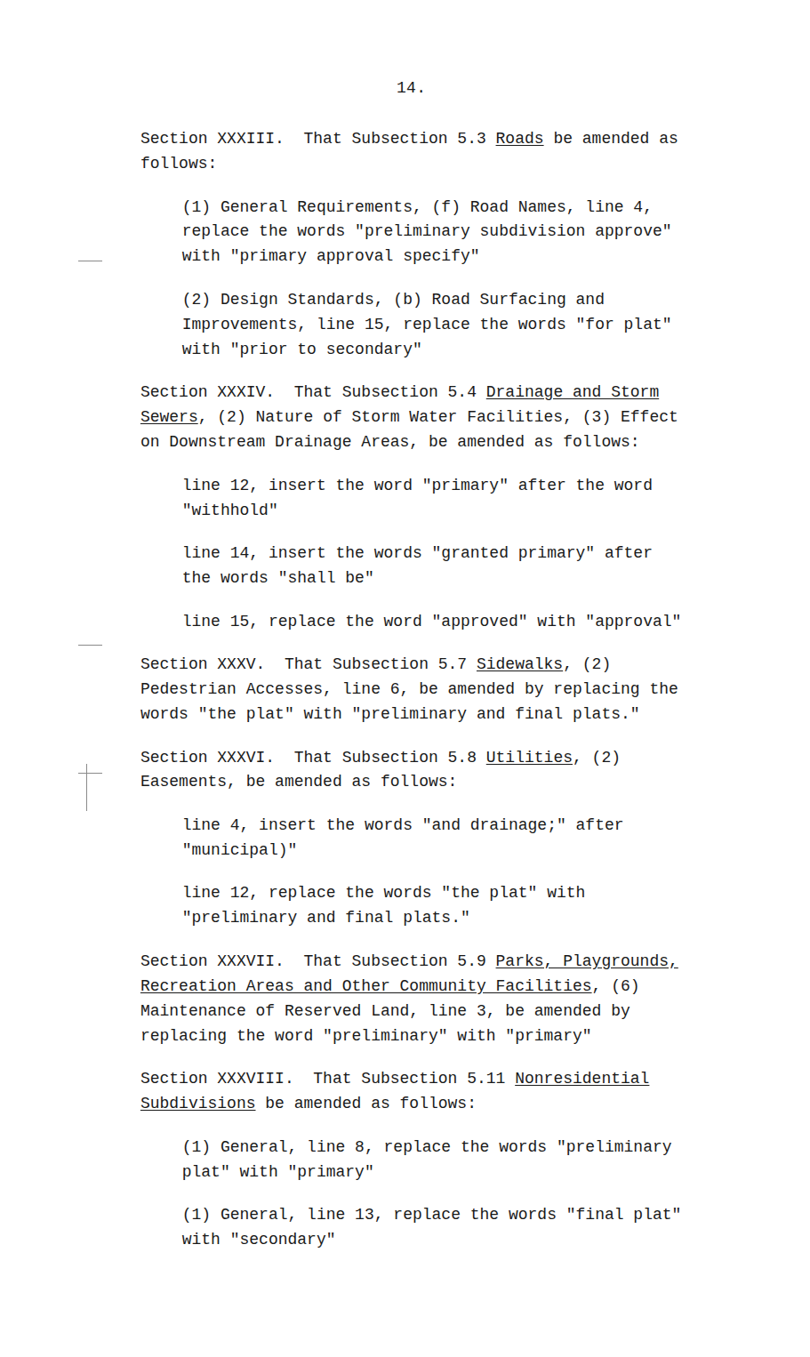14.
Section XXXIII. That Subsection 5.3 Roads be amended as follows:
(1) General Requirements, (f) Road Names, line 4, replace the words "preliminary subdivision approve" with "primary approval specify"
(2) Design Standards, (b) Road Surfacing and Improvements, line 15, replace the words "for plat" with "prior to secondary"
Section XXXIV. That Subsection 5.4 Drainage and Storm Sewers, (2) Nature of Storm Water Facilities, (3) Effect on Downstream Drainage Areas, be amended as follows:
line 12, insert the word "primary" after the word "withhold"
line 14, insert the words "granted primary" after the words "shall be"
line 15, replace the word "approved" with "approval"
Section XXXV. That Subsection 5.7 Sidewalks, (2) Pedestrian Accesses, line 6, be amended by replacing the words "the plat" with "preliminary and final plats."
Section XXXVI. That Subsection 5.8 Utilities, (2) Easements, be amended as follows:
line 4, insert the words "and drainage;" after "municipal)"
line 12, replace the words "the plat" with "preliminary and final plats."
Section XXXVII. That Subsection 5.9 Parks, Playgrounds, Recreation Areas and Other Community Facilities, (6) Maintenance of Reserved Land, line 3, be amended by replacing the word "preliminary" with "primary"
Section XXXVIII. That Subsection 5.11 Nonresidential Subdivisions be amended as follows:
(1) General, line 8, replace the words "preliminary plat" with "primary"
(1) General, line 13, replace the words "final plat" with "secondary"